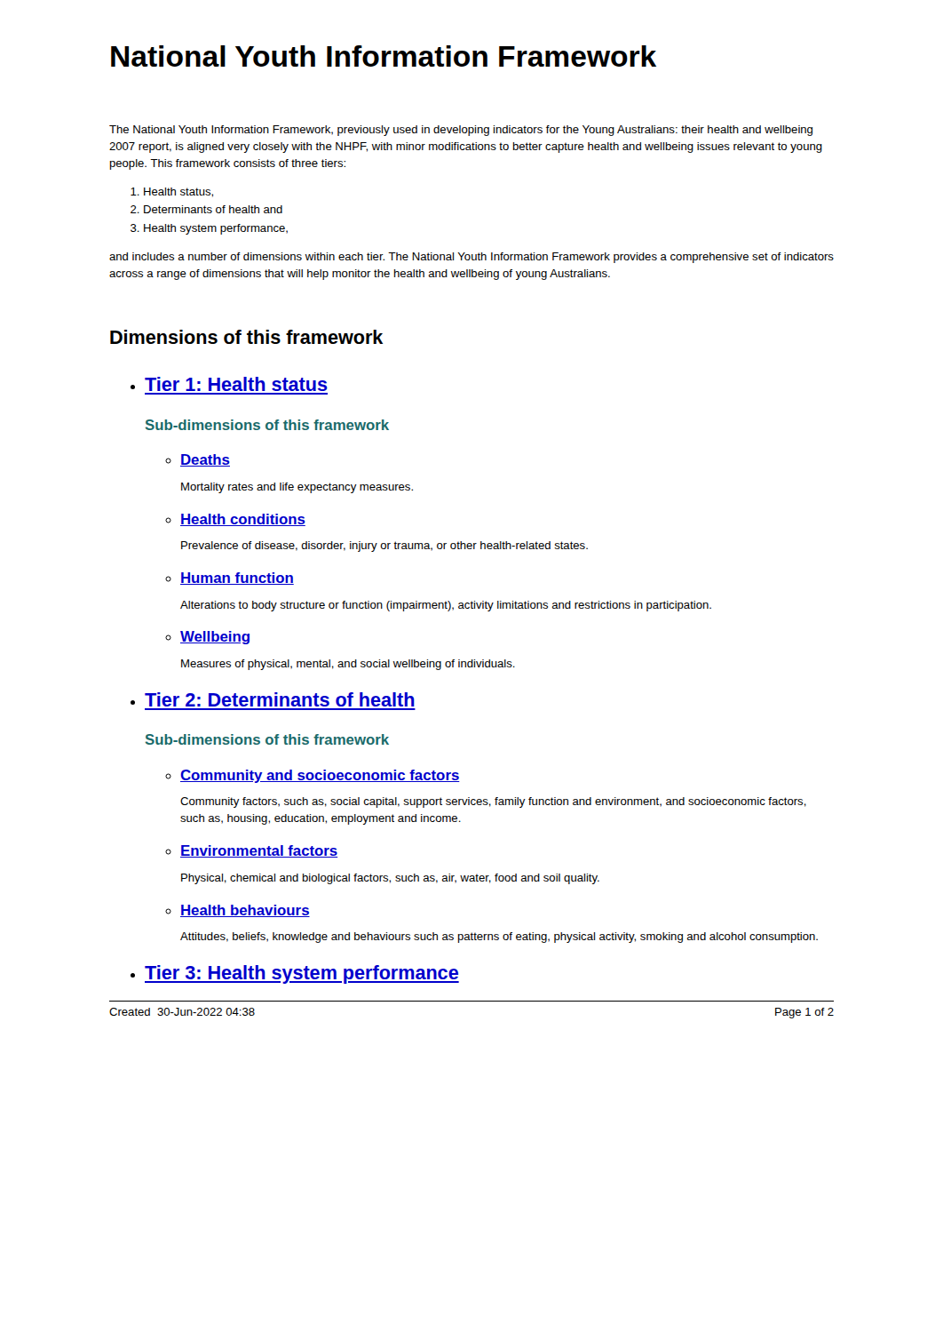National Youth Information Framework
The National Youth Information Framework, previously used in developing indicators for the Young Australians: their health and wellbeing 2007 report, is aligned very closely with the NHPF, with minor modifications to better capture health and wellbeing issues relevant to young people. This framework consists of three tiers:
Health status,
Determinants of health and
Health system performance,
and includes a number of dimensions within each tier. The National Youth Information Framework provides a comprehensive set of indicators across a range of dimensions that will help monitor the health and wellbeing of young Australians.
Dimensions of this framework
Tier 1: Health status
Sub-dimensions of this framework
Deaths
Mortality rates and life expectancy measures.
Health conditions
Prevalence of disease, disorder, injury or trauma, or other health-related states.
Human function
Alterations to body structure or function (impairment), activity limitations and restrictions in participation.
Wellbeing
Measures of physical, mental, and social wellbeing of individuals.
Tier 2: Determinants of health
Sub-dimensions of this framework
Community and socioeconomic factors
Community factors, such as, social capital, support services, family function and environment, and socioeconomic factors, such as, housing, education, employment and income.
Environmental factors
Physical, chemical and biological factors, such as, air, water, food and soil quality.
Health behaviours
Attitudes, beliefs, knowledge and behaviours such as patterns of eating, physical activity, smoking and alcohol consumption.
Tier 3: Health system performance
Created 30-Jun-2022 04:38 Page 1 of 2